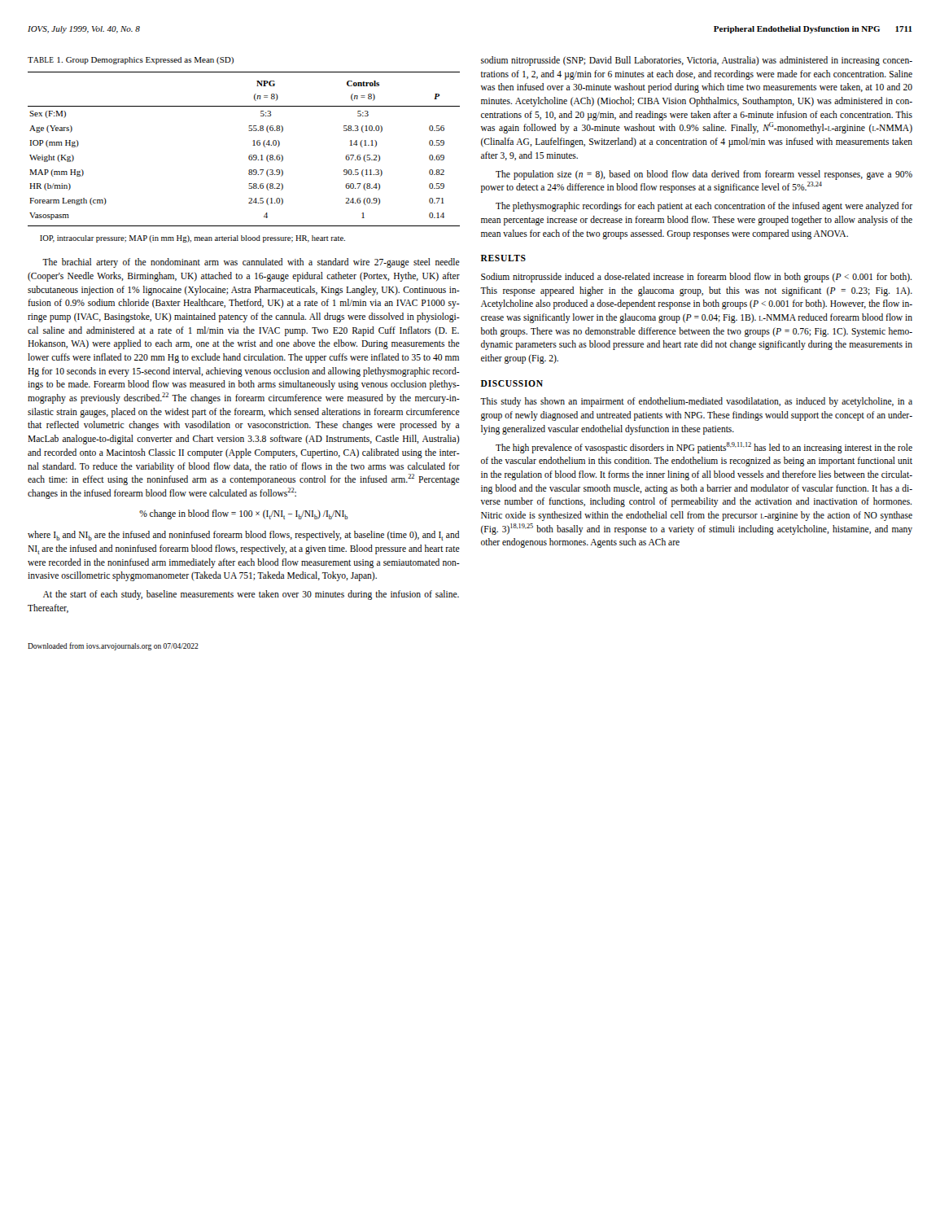IOVS, July 1999, Vol. 40, No. 8
Peripheral Endothelial Dysfunction in NPG1711
TABLE 1. Group Demographics Expressed as Mean (SD)
| | NPG | Controls | |
| --- | --- | --- | --- |
| | ( n = 8) | ( n = 8) | P |
| Sex (F:M) | 5:3 | 5:3 | |
| Age (Years) | 55.8 (6.8) | 58.3 (10.0) | 0.56 |
| IOP (mm Hg) | 16 (4.0) | 14 (1.1) | 0.59 |
| Weight (Kg) | 69.1 (8.6) | 67.6 (5.2) | 0.69 |
| MAP (mm Hg) | 89.7 (3.9) | 90.5 (11.3) | 0.82 |
| HR (b/min) | 58.6 (8.2) | 60.7 (8.4) | 0.59 |
| Forearm Length (cm) | 24.5 (1.0) | 24.6 (0.9) | 0.71 |
| Vasospasm | 4 | 1 | 0.14 |
IOP, intraocular pressure; MAP (in mm Hg), mean arterial blood pressure; HR, heart rate.
The brachial artery of the nondominant arm was cannulated with a standard wire 27-gauge steel needle (Cooper's Needle Works, Birmingham, UK) attached to a 16-gauge epidural catheter (Portex, Hythe, UK) after subcutaneous injection of 1% lignocaine (Xylocaine; Astra Pharmaceuticals, Kings Langley, UK). Continuous infusion of 0.9% sodium chloride (Baxter Healthcare, Thetford, UK) at a rate of 1 ml/min via an IVAC P1000 syringe pump (IVAC, Basingstoke, UK) maintained patency of the cannula. All drugs were dissolved in physiological saline and administered at a rate of 1 ml/min via the IVAC pump. Two E20 Rapid Cuff Inflators (D. E. Hokanson, WA) were applied to each arm, one at the wrist and one above the elbow. During measurements the lower cuffs were inflated to 220 mm Hg to exclude hand circulation. The upper cuffs were inflated to 35 to 40 mm Hg for 10 seconds in every 15-second interval, achieving venous occlusion and allowing plethysmographic recordings to be made. Forearm blood flow was measured in both arms simultaneously using venous occlusion plethysmography as previously described.22 The changes in forearm circumference were measured by the mercury-in-silastic strain gauges, placed on the widest part of the forearm, which sensed alterations in forearm circumference that reflected volumetric changes with vasodilation or vasoconstriction. These changes were processed by a MacLab analogue-to-digital converter and Chart version 3.3.8 software (AD Instruments, Castle Hill, Australia) and recorded onto a Macintosh Classic II computer (Apple Computers, Cupertino, CA) calibrated using the internal standard. To reduce the variability of blood flow data, the ratio of flows in the two arms was calculated for each time: in effect using the noninfused arm as a contemporaneous control for the infused arm.22 Percentage changes in the infused forearm blood flow were calculated as follows22:
% change in blood flow = 100 × (It/NIt − Ib/NIb) /Ib/NIb
where Ib and NIb are the infused and noninfused forearm blood flows, respectively, at baseline (time 0), and It and NIt are the infused and noninfused forearm blood flows, respectively, at a given time. Blood pressure and heart rate were recorded in the noninfused arm immediately after each blood flow measurement using a semiautomated noninvasive oscillometric sphygmomanometer (Takeda UA 751; Takeda Medical, Tokyo, Japan).
At the start of each study, baseline measurements were taken over 30 minutes during the infusion of saline. Thereafter,
sodium nitroprusside (SNP; David Bull Laboratories, Victoria, Australia) was administered in increasing concentrations of 1, 2, and 4 µg/min for 6 minutes at each dose, and recordings were made for each concentration. Saline was then infused over a 30-minute washout period during which time two measurements were taken, at 10 and 20 minutes. Acetylcholine (ACh) (Miochol; CIBA Vision Ophthalmics, Southampton, UK) was administered in concentrations of 5, 10, and 20 µg/min, and readings were taken after a 6-minute infusion of each concentration. This was again followed by a 30-minute washout with 0.9% saline. Finally, NG-monomethyl-l-arginine (l-NMMA) (Clinalfa AG, Laufelfingen, Switzerland) at a concentration of 4 µmol/min was infused with measurements taken after 3, 9, and 15 minutes.
The population size (n = 8), based on blood flow data derived from forearm vessel responses, gave a 90% power to detect a 24% difference in blood flow responses at a significance level of 5%.23,24
The plethysmographic recordings for each patient at each concentration of the infused agent were analyzed for mean percentage increase or decrease in forearm blood flow. These were grouped together to allow analysis of the mean values for each of the two groups assessed. Group responses were compared using ANOVA.
Results
Sodium nitroprusside induced a dose-related increase in forearm blood flow in both groups (P < 0.001 for both). This response appeared higher in the glaucoma group, but this was not significant (P = 0.23; Fig. 1A). Acetylcholine also produced a dose-dependent response in both groups (P < 0.001 for both). However, the flow increase was significantly lower in the glaucoma group (P = 0.04; Fig. 1B). l-NMMA reduced forearm blood flow in both groups. There was no demonstrable difference between the two groups (P = 0.76; Fig. 1C). Systemic hemodynamic parameters such as blood pressure and heart rate did not change significantly during the measurements in either group (Fig. 2).
Discussion
This study has shown an impairment of endothelium-mediated vasodilatation, as induced by acetylcholine, in a group of newly diagnosed and untreated patients with NPG. These findings would support the concept of an underlying generalized vascular endothelial dysfunction in these patients.
The high prevalence of vasospastic disorders in NPG patients8,9,11,12 has led to an increasing interest in the role of the vascular endothelium in this condition. The endothelium is recognized as being an important functional unit in the regulation of blood flow. It forms the inner lining of all blood vessels and therefore lies between the circulating blood and the vascular smooth muscle, acting as both a barrier and modulator of vascular function. It has a diverse number of functions, including control of permeability and the activation and inactivation of hormones. Nitric oxide is synthesized within the endothelial cell from the precursor l-arginine by the action of NO synthase (Fig. 3)18,19,25 both basally and in response to a variety of stimuli including acetylcholine, histamine, and many other endogenous hormones. Agents such as ACh are
Downloaded from iovs.arvojournals.org on 07/04/2022